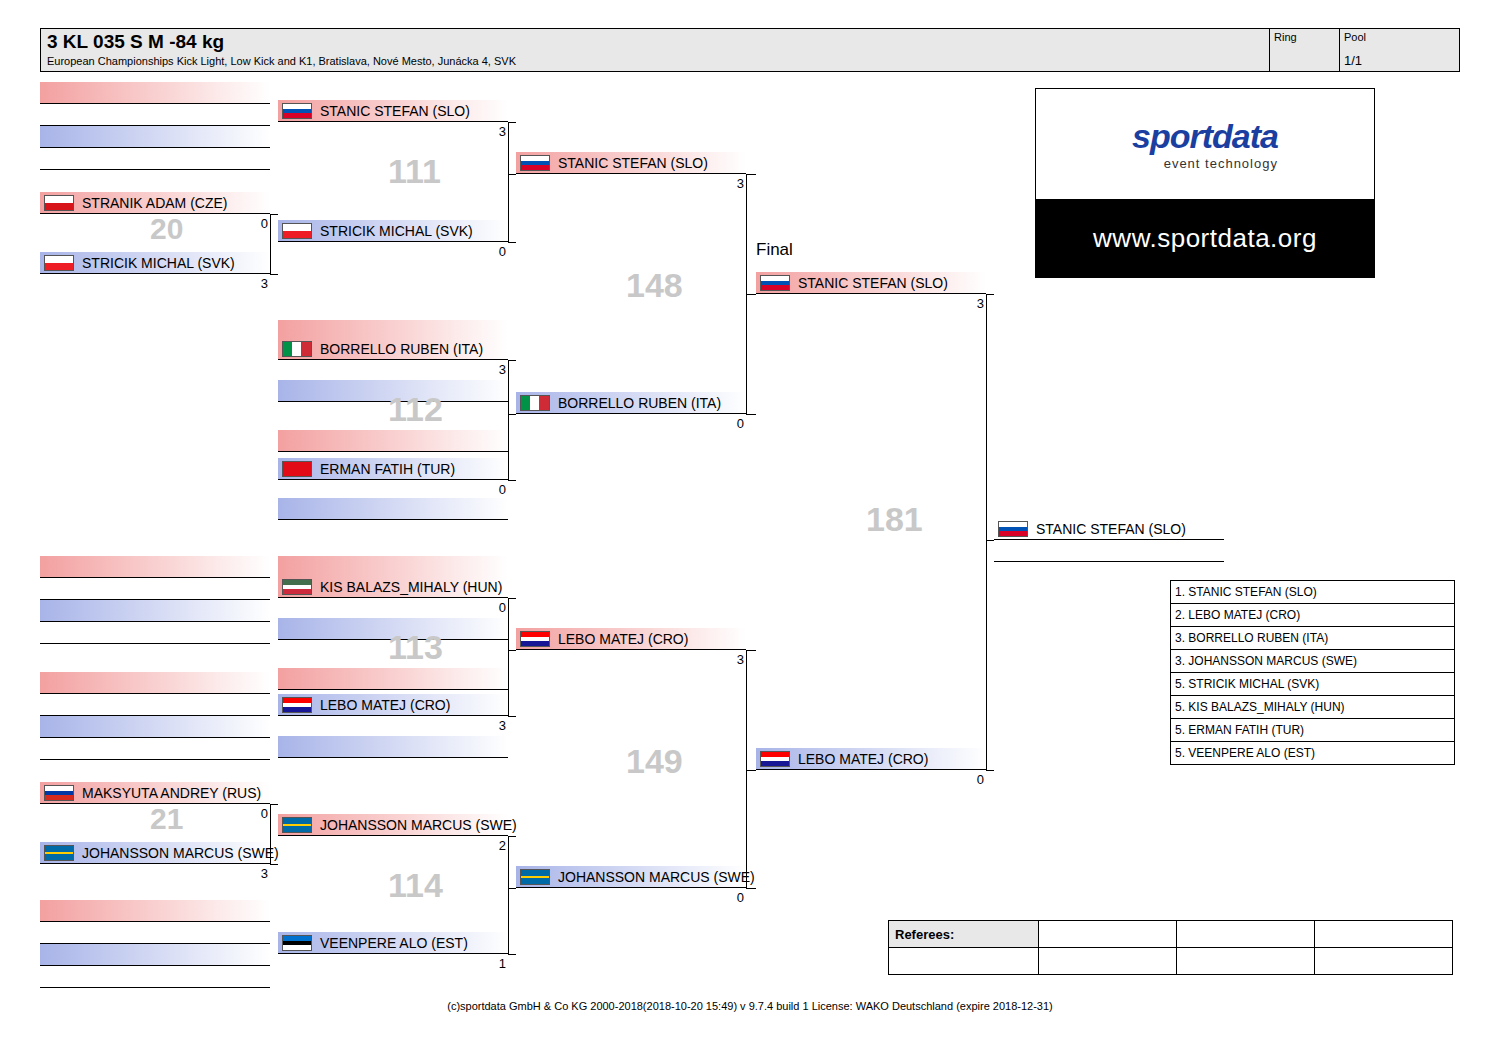3 KL 035 S M -84 kg
European Championships Kick Light, Low Kick and K1, Bratislava, Nové Mesto, Junácka 4, SVK
Ring
Pool 1/1
sportdataevent technology
www.sportdata.org
STRANIK ADAM (CZE)
0
20
STRICIK MICHAL (SVK)
3
MAKSYUTA ANDREY (RUS)
0
21
JOHANSSON MARCUS (SWE)
3
STANIC STEFAN (SLO)
3
STRICIK MICHAL (SVK)
0
111
BORRELLO RUBEN (ITA)
3
ERMAN FATIH (TUR)
0
112
KIS BALAZS_MIHALY (HUN)
0
LEBO MATEJ (CRO)
3
113
JOHANSSON MARCUS (SWE)
2
VEENPERE ALO (EST)
1
114
STANIC STEFAN (SLO)
3
BORRELLO RUBEN (ITA)
0
148
LEBO MATEJ (CRO)
3
JOHANSSON MARCUS (SWE)
0
149
Final
STANIC STEFAN (SLO)
3
LEBO MATEJ (CRO)
0
181
STANIC STEFAN (SLO)
| 1. STANIC STEFAN (SLO) |
| 2. LEBO MATEJ (CRO) |
| 3. BORRELLO RUBEN (ITA) |
| 3. JOHANSSON MARCUS (SWE) |
| 5. STRICIK MICHAL (SVK) |
| 5. KIS BALAZS_MIHALY (HUN) |
| 5. ERMAN FATIH (TUR) |
| 5. VEENPERE ALO (EST) |
| Referees: | | | |
(c)sportdata GmbH & Co KG 2000-2018(2018-10-20 15:49) v 9.7.4 build 1 License: WAKO Deutschland (expire 2018-12-31)